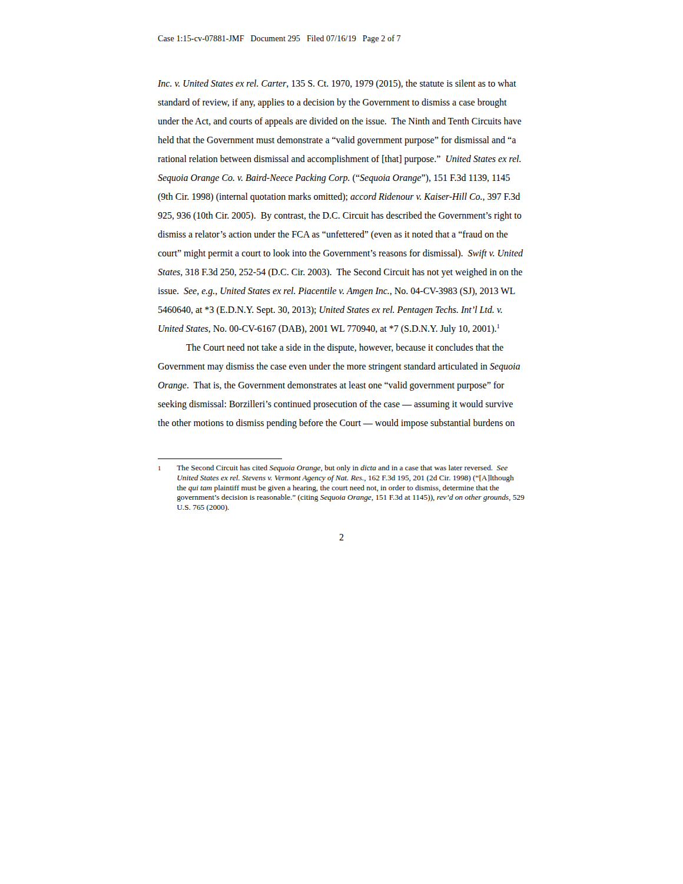Case 1:15-cv-07881-JMF Document 295 Filed 07/16/19 Page 2 of 7
Inc. v. United States ex rel. Carter, 135 S. Ct. 1970, 1979 (2015), the statute is silent as to what standard of review, if any, applies to a decision by the Government to dismiss a case brought under the Act, and courts of appeals are divided on the issue. The Ninth and Tenth Circuits have held that the Government must demonstrate a “valid government purpose” for dismissal and “a rational relation between dismissal and accomplishment of [that] purpose.” United States ex rel. Sequoia Orange Co. v. Baird-Neece Packing Corp. (“Sequoia Orange”), 151 F.3d 1139, 1145 (9th Cir. 1998) (internal quotation marks omitted); accord Ridenour v. Kaiser-Hill Co., 397 F.3d 925, 936 (10th Cir. 2005). By contrast, the D.C. Circuit has described the Government’s right to dismiss a relator’s action under the FCA as “unfettered” (even as it noted that a “fraud on the court” might permit a court to look into the Government’s reasons for dismissal). Swift v. United States, 318 F.3d 250, 252-54 (D.C. Cir. 2003). The Second Circuit has not yet weighed in on the issue. See, e.g., United States ex rel. Piacentile v. Amgen Inc., No. 04-CV-3983 (SJ), 2013 WL 5460640, at *3 (E.D.N.Y. Sept. 30, 2013); United States ex rel. Pentagen Techs. Int’l Ltd. v. United States, No. 00-CV-6167 (DAB), 2001 WL 770940, at *7 (S.D.N.Y. July 10, 2001).1
The Court need not take a side in the dispute, however, because it concludes that the Government may dismiss the case even under the more stringent standard articulated in Sequoia Orange. That is, the Government demonstrates at least one “valid government purpose” for seeking dismissal: Borzilleri’s continued prosecution of the case — assuming it would survive the other motions to dismiss pending before the Court — would impose substantial burdens on
1
The Second Circuit has cited Sequoia Orange, but only in dicta and in a case that was later reversed. See United States ex rel. Stevens v. Vermont Agency of Nat. Res., 162 F.3d 195, 201 (2d Cir. 1998) (“[A]lthough the qui tam plaintiff must be given a hearing, the court need not, in order to dismiss, determine that the government’s decision is reasonable.” (citing Sequoia Orange, 151 F.3d at 1145)), rev’d on other grounds, 529 U.S. 765 (2000).
2